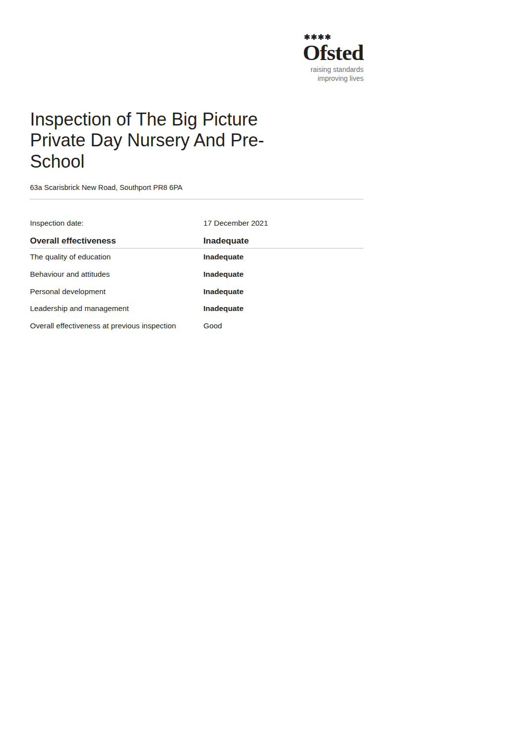✱✱✱✱
Ofsted
raising standards
improving lives
Inspection of The Big Picture Private Day Nursery And Pre-School
63a Scarisbrick New Road, Southport PR8 6PA
| Inspection date: | 17 December 2021 |
| Overall effectiveness | Inadequate |
| The quality of education | Inadequate |
| Behaviour and attitudes | Inadequate |
| Personal development | Inadequate |
| Leadership and management | Inadequate |
| Overall effectiveness at previous inspection | Good |